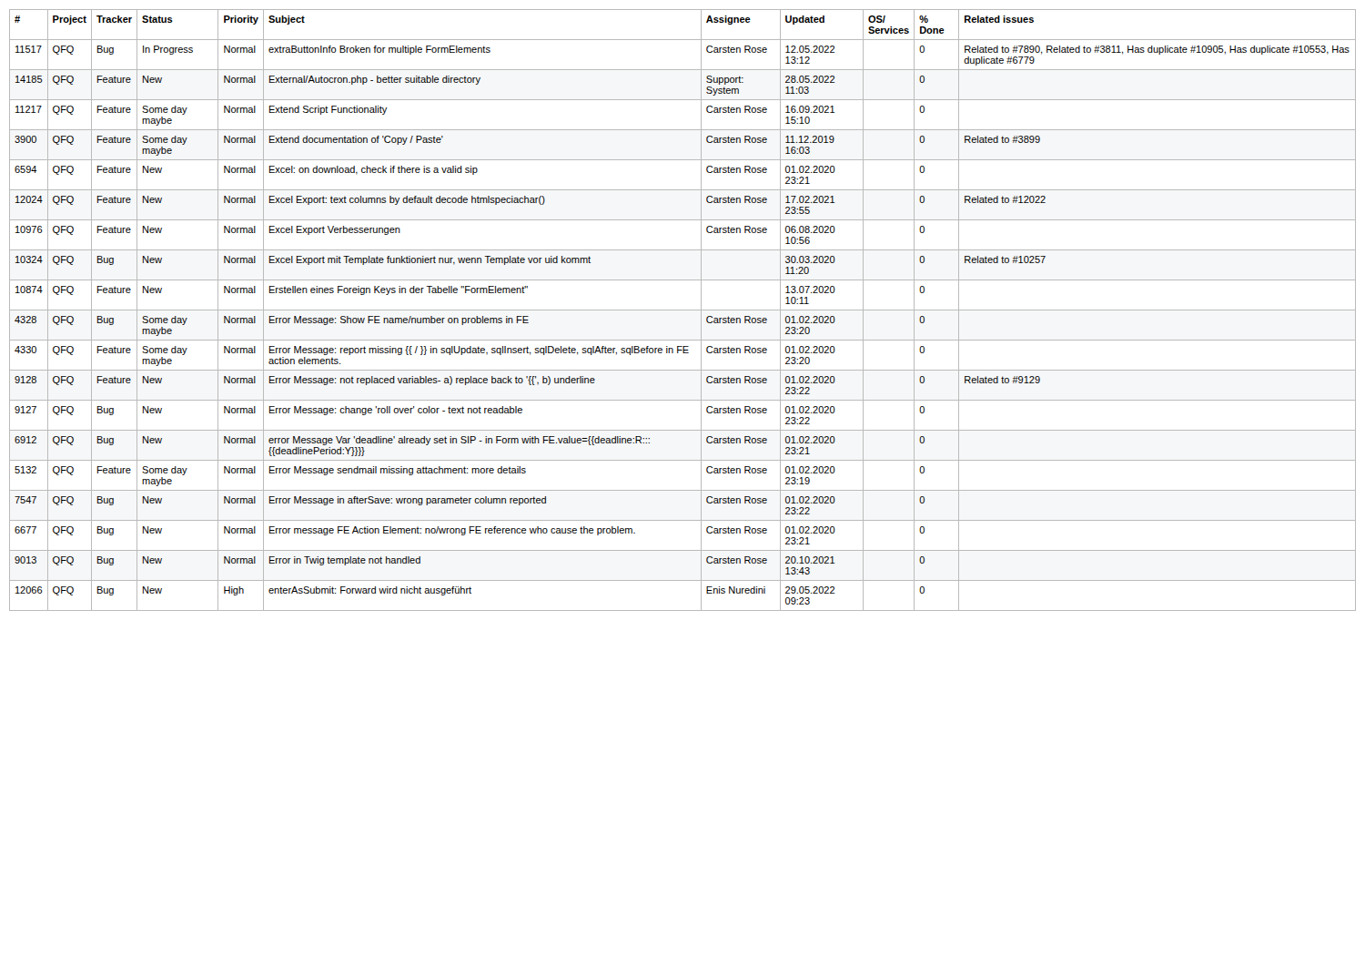| # | Project | Tracker | Status | Priority | Subject | Assignee | Updated | OS/ Services | % Done | Related issues |
| --- | --- | --- | --- | --- | --- | --- | --- | --- | --- | --- |
| 11517 | QFQ | Bug | In Progress | Normal | extraButtonInfo Broken for multiple FormElements | Carsten Rose | 12.05.2022 13:12 | | 0 | Related to #7890, Related to #3811, Has duplicate #10905, Has duplicate #10553, Has duplicate #6779 |
| 14185 | QFQ | Feature | New | Normal | External/Autocron.php - better suitable directory | Support: System | 28.05.2022 11:03 | | 0 | |
| 11217 | QFQ | Feature | Some day maybe | Normal | Extend Script Functionality | Carsten Rose | 16.09.2021 15:10 | | 0 | |
| 3900 | QFQ | Feature | Some day maybe | Normal | Extend documentation of 'Copy / Paste' | Carsten Rose | 11.12.2019 16:03 | | 0 | Related to #3899 |
| 6594 | QFQ | Feature | New | Normal | Excel: on download, check if there is a valid sip | Carsten Rose | 01.02.2020 23:21 | | 0 | |
| 12024 | QFQ | Feature | New | Normal | Excel Export: text columns by default decode htmlspeciachar() | Carsten Rose | 17.02.2021 23:55 | | 0 | Related to #12022 |
| 10976 | QFQ | Feature | New | Normal | Excel Export Verbesserungen | Carsten Rose | 06.08.2020 10:56 | | 0 | |
| 10324 | QFQ | Bug | New | Normal | Excel Export mit Template funktioniert nur, wenn Template vor uid kommt | | 30.03.2020 11:20 | | 0 | Related to #10257 |
| 10874 | QFQ | Feature | New | Normal | Erstellen eines Foreign Keys in der Tabelle "FormElement" | | 13.07.2020 10:11 | | 0 | |
| 4328 | QFQ | Bug | Some day maybe | Normal | Error Message: Show FE name/number on problems in FE | Carsten Rose | 01.02.2020 23:20 | | 0 | |
| 4330 | QFQ | Feature | Some day maybe | Normal | Error Message: report missing {{ / }} in sqlUpdate, sqlInsert, sqlDelete, sqlAfter, sqlBefore in FE action elements. | Carsten Rose | 01.02.2020 23:20 | | 0 | |
| 9128 | QFQ | Feature | New | Normal | Error Message: not replaced variables- a) replace back to '{{', b) underline | Carsten Rose | 01.02.2020 23:22 | | 0 | Related to #9129 |
| 9127 | QFQ | Bug | New | Normal | Error Message: change 'roll over' color - text not readable | Carsten Rose | 01.02.2020 23:22 | | 0 | |
| 6912 | QFQ | Bug | New | Normal | error Message Var 'deadline' already set in SIP - in Form with FE.value={{deadline:R:::{{deadlinePeriod:Y}}}} | Carsten Rose | 01.02.2020 23:21 | | 0 | |
| 5132 | QFQ | Feature | Some day maybe | Normal | Error Message sendmail missing attachment: more details | Carsten Rose | 01.02.2020 23:19 | | 0 | |
| 7547 | QFQ | Bug | New | Normal | Error Message in afterSave: wrong parameter column reported | Carsten Rose | 01.02.2020 23:22 | | 0 | |
| 6677 | QFQ | Bug | New | Normal | Error message FE Action Element: no/wrong FE reference who cause the problem. | Carsten Rose | 01.02.2020 23:21 | | 0 | |
| 9013 | QFQ | Bug | New | Normal | Error in Twig template not handled | Carsten Rose | 20.10.2021 13:43 | | 0 | |
| 12066 | QFQ | Bug | New | High | enterAsSubmit: Forward wird nicht ausgeführt | Enis Nuredini | 29.05.2022 09:23 | | 0 | |